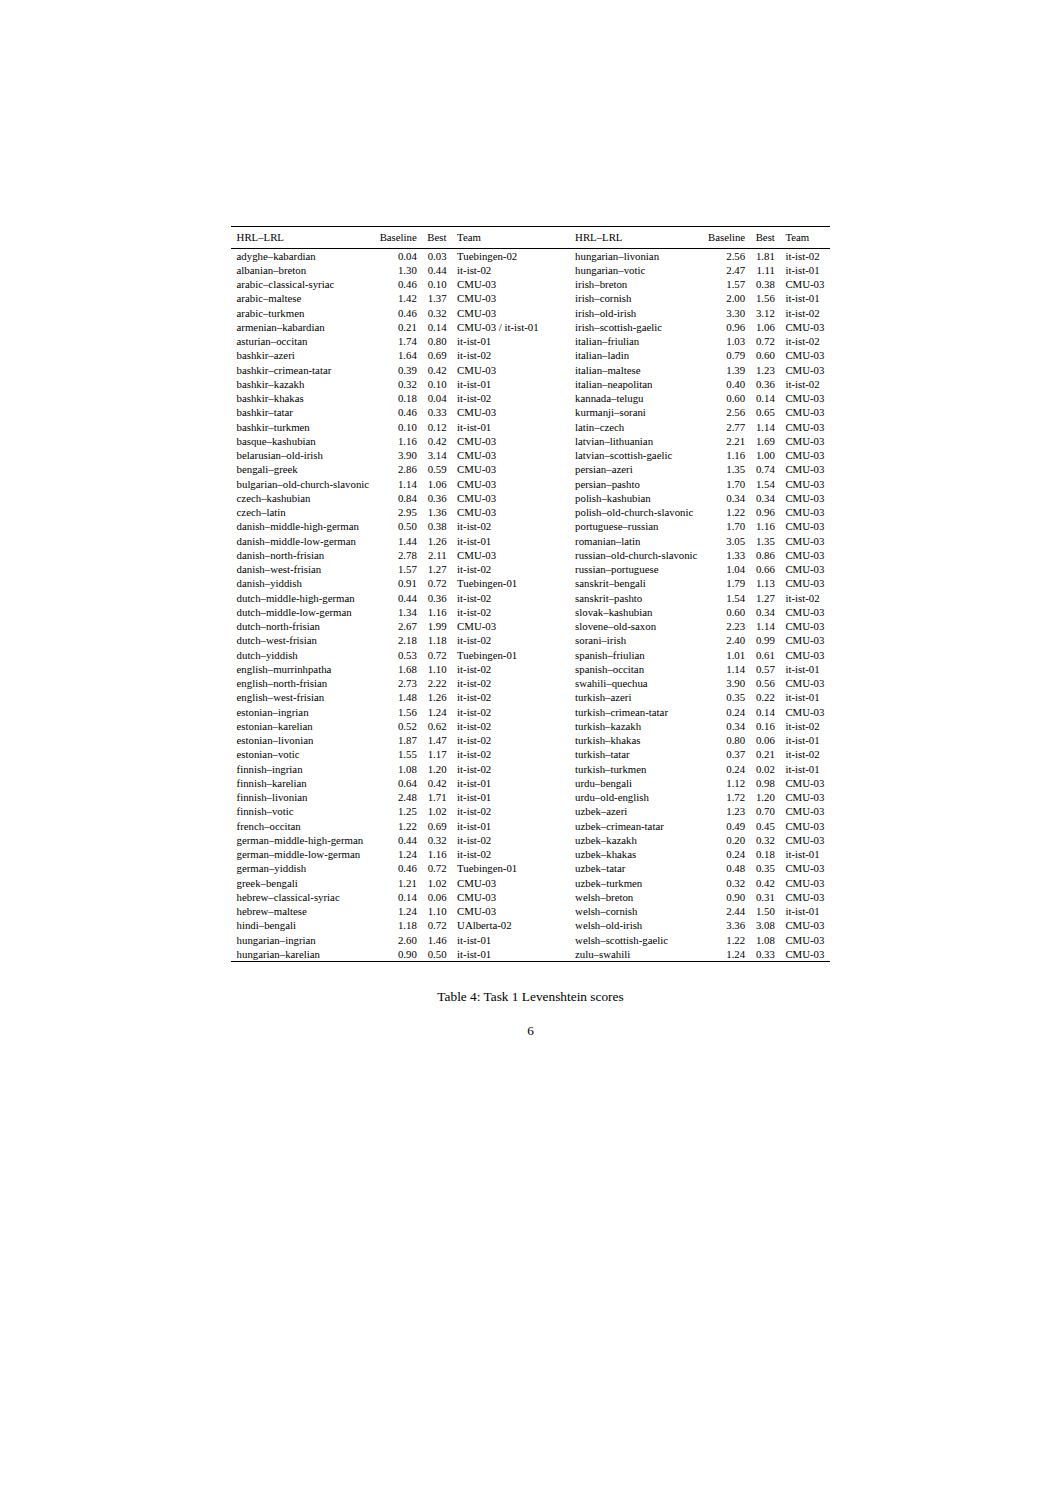| HRL–LRL | Baseline | Best | Team | | HRL–LRL | Baseline | Best | Team |
| --- | --- | --- | --- | --- | --- | --- | --- | --- |
| adyghe–kabardian | 0.04 | 0.03 | Tuebingen-02 | | hungarian–livonian | 2.56 | 1.81 | it-ist-02 |
| albanian–breton | 1.30 | 0.44 | it-ist-02 | | hungarian–votic | 2.47 | 1.11 | it-ist-01 |
| arabic–classical-syriac | 0.46 | 0.10 | CMU-03 | | irish–breton | 1.57 | 0.38 | CMU-03 |
| arabic–maltese | 1.42 | 1.37 | CMU-03 | | irish–cornish | 2.00 | 1.56 | it-ist-01 |
| arabic–turkmen | 0.46 | 0.32 | CMU-03 | | irish–old-irish | 3.30 | 3.12 | it-ist-02 |
| armenian–kabardian | 0.21 | 0.14 | CMU-03 / it-ist-01 | | irish–scottish-gaelic | 0.96 | 1.06 | CMU-03 |
| asturian–occitan | 1.74 | 0.80 | it-ist-01 | | italian–friulian | 1.03 | 0.72 | it-ist-02 |
| bashkir–azeri | 1.64 | 0.69 | it-ist-02 | | italian–ladin | 0.79 | 0.60 | CMU-03 |
| bashkir–crimean-tatar | 0.39 | 0.42 | CMU-03 | | italian–maltese | 1.39 | 1.23 | CMU-03 |
| bashkir–kazakh | 0.32 | 0.10 | it-ist-01 | | italian–neapolitan | 0.40 | 0.36 | it-ist-02 |
| bashkir–khakas | 0.18 | 0.04 | it-ist-02 | | kannada–telugu | 0.60 | 0.14 | CMU-03 |
| bashkir–tatar | 0.46 | 0.33 | CMU-03 | | kurmanji–sorani | 2.56 | 0.65 | CMU-03 |
| bashkir–turkmen | 0.10 | 0.12 | it-ist-01 | | latin–czech | 2.77 | 1.14 | CMU-03 |
| basque–kashubian | 1.16 | 0.42 | CMU-03 | | latvian–lithuanian | 2.21 | 1.69 | CMU-03 |
| belarusian–old-irish | 3.90 | 3.14 | CMU-03 | | latvian–scottish-gaelic | 1.16 | 1.00 | CMU-03 |
| bengali–greek | 2.86 | 0.59 | CMU-03 | | persian–azeri | 1.35 | 0.74 | CMU-03 |
| bulgarian–old-church-slavonic | 1.14 | 1.06 | CMU-03 | | persian–pashto | 1.70 | 1.54 | CMU-03 |
| czech–kashubian | 0.84 | 0.36 | CMU-03 | | polish–kashubian | 0.34 | 0.34 | CMU-03 |
| czech–latin | 2.95 | 1.36 | CMU-03 | | polish–old-church-slavonic | 1.22 | 0.96 | CMU-03 |
| danish–middle-high-german | 0.50 | 0.38 | it-ist-02 | | portuguese–russian | 1.70 | 1.16 | CMU-03 |
| danish–middle-low-german | 1.44 | 1.26 | it-ist-01 | | romanian–latin | 3.05 | 1.35 | CMU-03 |
| danish–north-frisian | 2.78 | 2.11 | CMU-03 | | russian–old-church-slavonic | 1.33 | 0.86 | CMU-03 |
| danish–west-frisian | 1.57 | 1.27 | it-ist-02 | | russian–portuguese | 1.04 | 0.66 | CMU-03 |
| danish–yiddish | 0.91 | 0.72 | Tuebingen-01 | | sanskrit–bengali | 1.79 | 1.13 | CMU-03 |
| dutch–middle-high-german | 0.44 | 0.36 | it-ist-02 | | sanskrit–pashto | 1.54 | 1.27 | it-ist-02 |
| dutch–middle-low-german | 1.34 | 1.16 | it-ist-02 | | slovak–kashubian | 0.60 | 0.34 | CMU-03 |
| dutch–north-frisian | 2.67 | 1.99 | CMU-03 | | slovene–old-saxon | 2.23 | 1.14 | CMU-03 |
| dutch–west-frisian | 2.18 | 1.18 | it-ist-02 | | sorani–irish | 2.40 | 0.99 | CMU-03 |
| dutch–yiddish | 0.53 | 0.72 | Tuebingen-01 | | spanish–friulian | 1.01 | 0.61 | CMU-03 |
| english–murrinhpatha | 1.68 | 1.10 | it-ist-02 | | spanish–occitan | 1.14 | 0.57 | it-ist-01 |
| english–north-frisian | 2.73 | 2.22 | it-ist-02 | | swahili–quechua | 3.90 | 0.56 | CMU-03 |
| english–west-frisian | 1.48 | 1.26 | it-ist-02 | | turkish–azeri | 0.35 | 0.22 | it-ist-01 |
| estonian–ingrian | 1.56 | 1.24 | it-ist-02 | | turkish–crimean-tatar | 0.24 | 0.14 | CMU-03 |
| estonian–karelian | 0.52 | 0.62 | it-ist-02 | | turkish–kazakh | 0.34 | 0.16 | it-ist-02 |
| estonian–livonian | 1.87 | 1.47 | it-ist-02 | | turkish–khakas | 0.80 | 0.06 | it-ist-01 |
| estonian–votic | 1.55 | 1.17 | it-ist-02 | | turkish–tatar | 0.37 | 0.21 | it-ist-02 |
| finnish–ingrian | 1.08 | 1.20 | it-ist-02 | | turkish–turkmen | 0.24 | 0.02 | it-ist-01 |
| finnish–karelian | 0.64 | 0.42 | it-ist-01 | | urdu–bengali | 1.12 | 0.98 | CMU-03 |
| finnish–livonian | 2.48 | 1.71 | it-ist-01 | | urdu–old-english | 1.72 | 1.20 | CMU-03 |
| finnish–votic | 1.25 | 1.02 | it-ist-02 | | uzbek–azeri | 1.23 | 0.70 | CMU-03 |
| french–occitan | 1.22 | 0.69 | it-ist-01 | | uzbek–crimean-tatar | 0.49 | 0.45 | CMU-03 |
| german–middle-high-german | 0.44 | 0.32 | it-ist-02 | | uzbek–kazakh | 0.20 | 0.32 | CMU-03 |
| german–middle-low-german | 1.24 | 1.16 | it-ist-02 | | uzbek–khakas | 0.24 | 0.18 | it-ist-01 |
| german–yiddish | 0.46 | 0.72 | Tuebingen-01 | | uzbek–tatar | 0.48 | 0.35 | CMU-03 |
| greek–bengali | 1.21 | 1.02 | CMU-03 | | uzbek–turkmen | 0.32 | 0.42 | CMU-03 |
| hebrew–classical-syriac | 0.14 | 0.06 | CMU-03 | | welsh–breton | 0.90 | 0.31 | CMU-03 |
| hebrew–maltese | 1.24 | 1.10 | CMU-03 | | welsh–cornish | 2.44 | 1.50 | it-ist-01 |
| hindi–bengali | 1.18 | 0.72 | UAlberta-02 | | welsh–old-irish | 3.36 | 3.08 | CMU-03 |
| hungarian–ingrian | 2.60 | 1.46 | it-ist-01 | | welsh–scottish-gaelic | 1.22 | 1.08 | CMU-03 |
| hungarian–karelian | 0.90 | 0.50 | it-ist-01 | | zulu–swahili | 1.24 | 0.33 | CMU-03 |
Table 4: Task 1 Levenshtein scores
6